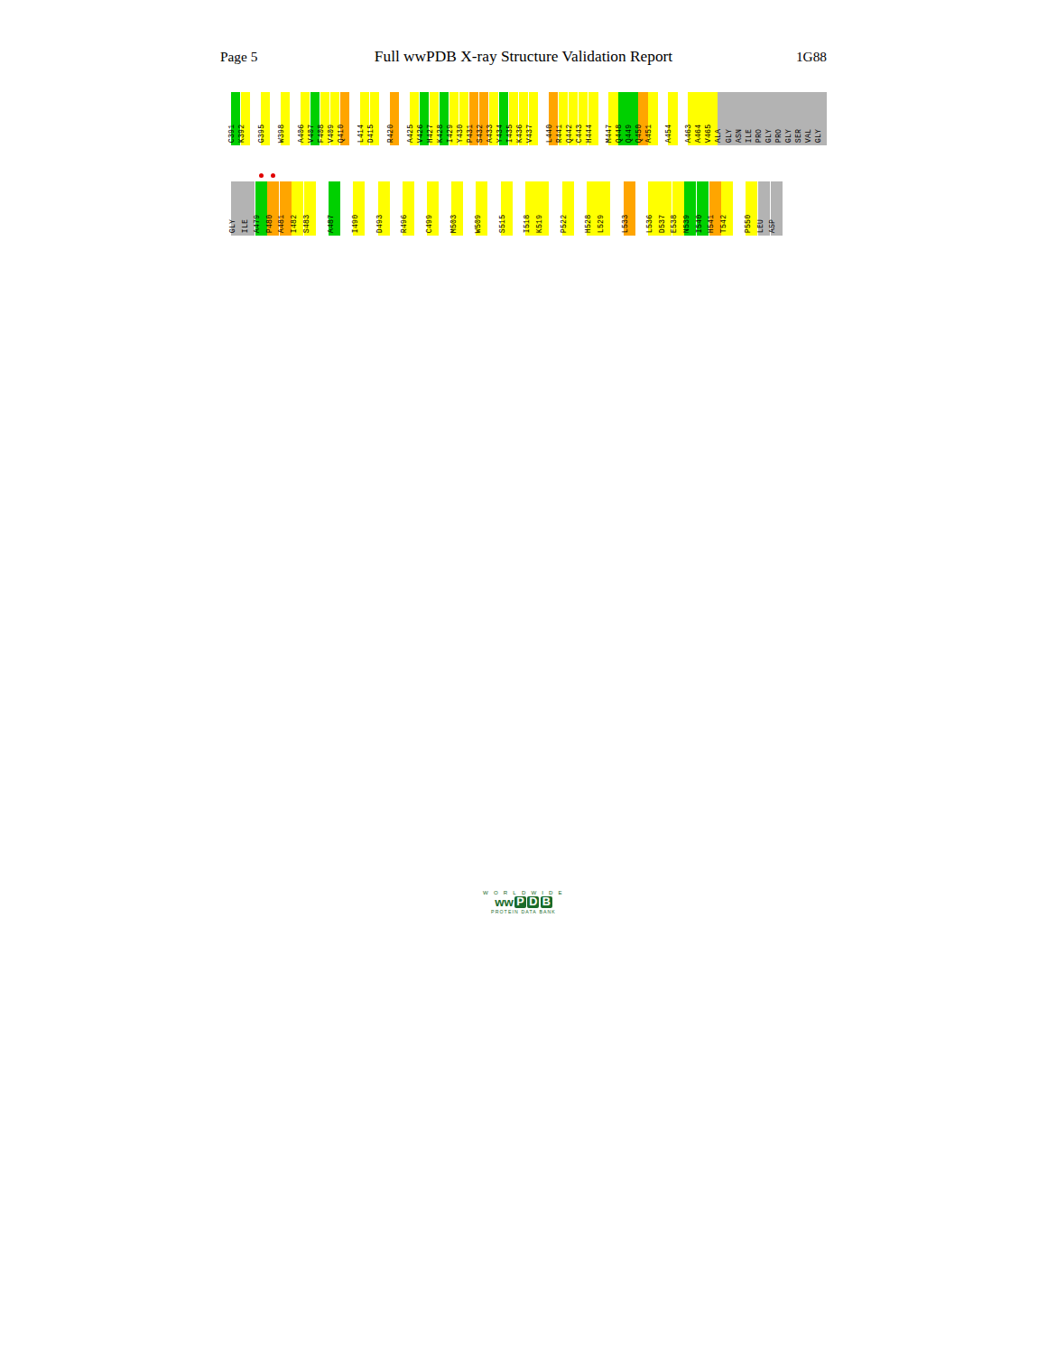Page 5
Full wwPDB X-ray Structure Validation Report
1G88
C391
K392
G395
W398
A406
V407
F408
V409
Q410
L414
D415
R420
A425
V426
H427
K428
I429
Y430
P431
S432
A433
Y434
I435
K436
V437
L440
R441
Q442
C443
H444
M447
Q448
Q449
Q450
A451
A454
A463
A464
V465
ALA
GLY
ASN
ILE
PRO
GLY
PRO
GLY
SER
VAL
GLY
GLY
ILE
A479
P480
A481
I482
S483
A487
I490
D493
R496
C499
M503
W509
S515
I518
K519
P522
H528
L529
L533
L536
D537
E538
N539
I540
H541
T542
P550
LEU
ASP
W O R L D W I D E
ww
P
D
B
PROTEIN DATA BANK